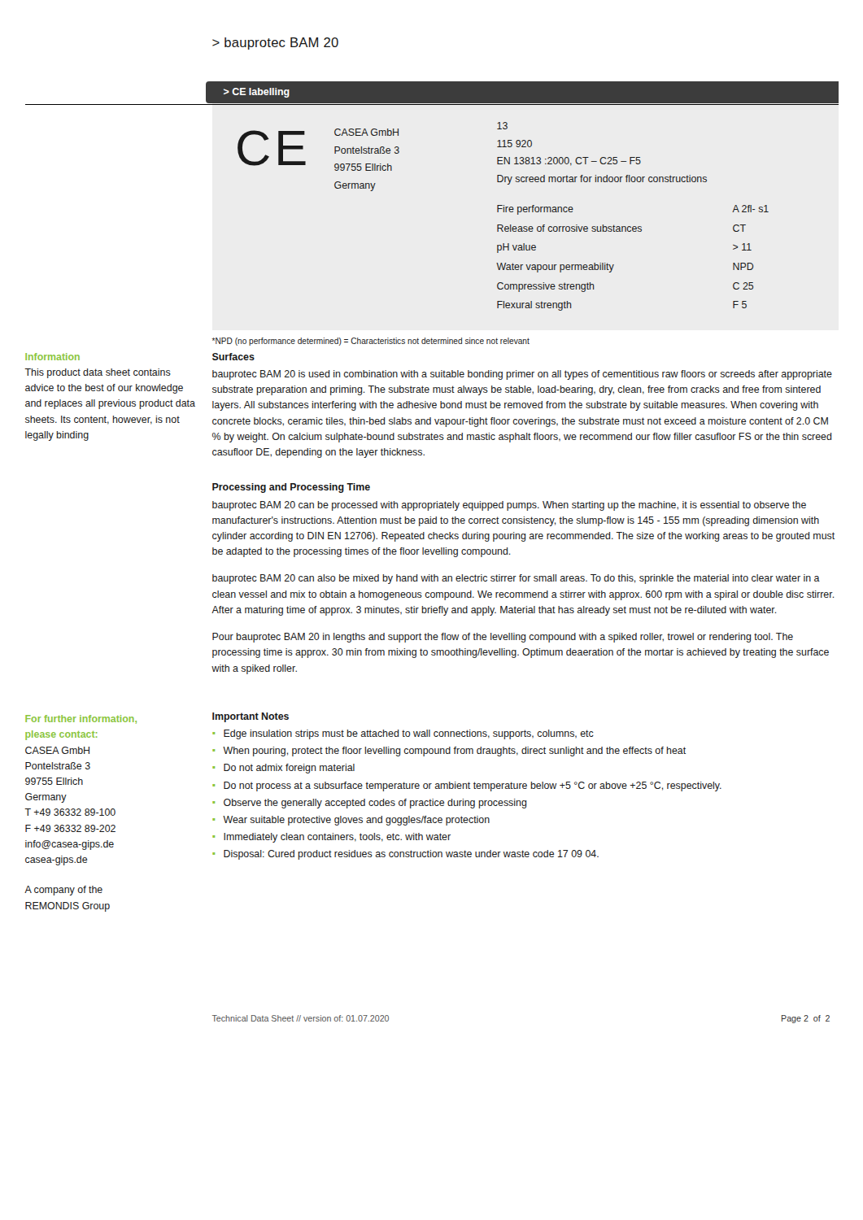> bauprotec BAM 20
> CE labelling
CE
CASEA GmbH
Pontelstraße 3
99755 Ellrich
Germany
13
115 920
EN 13813 :2000, CT – C25 – F5
Dry screed mortar for indoor floor constructions
| Fire performance | A 2fl- s1 |
| Release of corrosive substances | CT |
| pH value | > 11 |
| Water vapour permeability | NPD |
| Compressive strength | C 25 |
| Flexural strength | F 5 |
*NPD (no performance determined) = Characteristics not determined since not relevant
Information
This product data sheet contains advice to the best of our knowledge and replaces all previous product data sheets. Its content, however, is not legally binding
For further information,
please contact:
CASEA GmbH
Pontelstraße 3
99755 Ellrich
Germany
T +49 36332 89-100
F +49 36332 89-202
info@casea-gips.de
casea-gips.de
A company of the
REMONDIS Group
Surfaces
bauprotec BAM 20 is used in combination with a suitable bonding primer on all types of cementitious raw floors or screeds after appropriate substrate preparation and priming. The substrate must always be stable, load-bearing, dry, clean, free from cracks and free from sintered layers. All substances interfering with the adhesive bond must be removed from the substrate by suitable measures. When covering with concrete blocks, ceramic tiles, thin-bed slabs and vapour-tight floor coverings, the substrate must not exceed a moisture content of 2.0 CM % by weight. On calcium sulphate-bound substrates and mastic asphalt floors, we recommend our flow filler casufloor FS or the thin screed casufloor DE, depending on the layer thickness.
Processing and Processing Time
bauprotec BAM 20 can be processed with appropriately equipped pumps. When starting up the machine, it is essential to observe the manufacturer's instructions. Attention must be paid to the correct consistency, the slump-flow is 145 - 155 mm (spreading dimension with cylinder according to DIN EN 12706). Repeated checks during pouring are recommended. The size of the working areas to be grouted must be adapted to the processing times of the floor levelling compound.
bauprotec BAM 20 can also be mixed by hand with an electric stirrer for small areas. To do this, sprinkle the material into clear water in a clean vessel and mix to obtain a homogeneous compound. We recommend a stirrer with approx. 600 rpm with a spiral or double disc stirrer. After a maturing time of approx. 3 minutes, stir briefly and apply. Material that has already set must not be re-diluted with water.
Pour bauprotec BAM 20 in lengths and support the flow of the levelling compound with a spiked roller, trowel or rendering tool. The processing time is approx. 30 min from mixing to smoothing/levelling. Optimum deaeration of the mortar is achieved by treating the surface with a spiked roller.
Important Notes
Edge insulation strips must be attached to wall connections, supports, columns, etc
When pouring, protect the floor levelling compound from draughts, direct sunlight and the effects of heat
Do not admix foreign material
Do not process at a subsurface temperature or ambient temperature below +5 °C or above +25 °C, respectively.
Observe the generally accepted codes of practice during processing
Wear suitable protective gloves and goggles/face protection
Immediately clean containers, tools, etc. with water
Disposal: Cured product residues as construction waste under waste code 17 09 04.
Technical Data Sheet // version of: 01.07.2020
Page 2 of 2